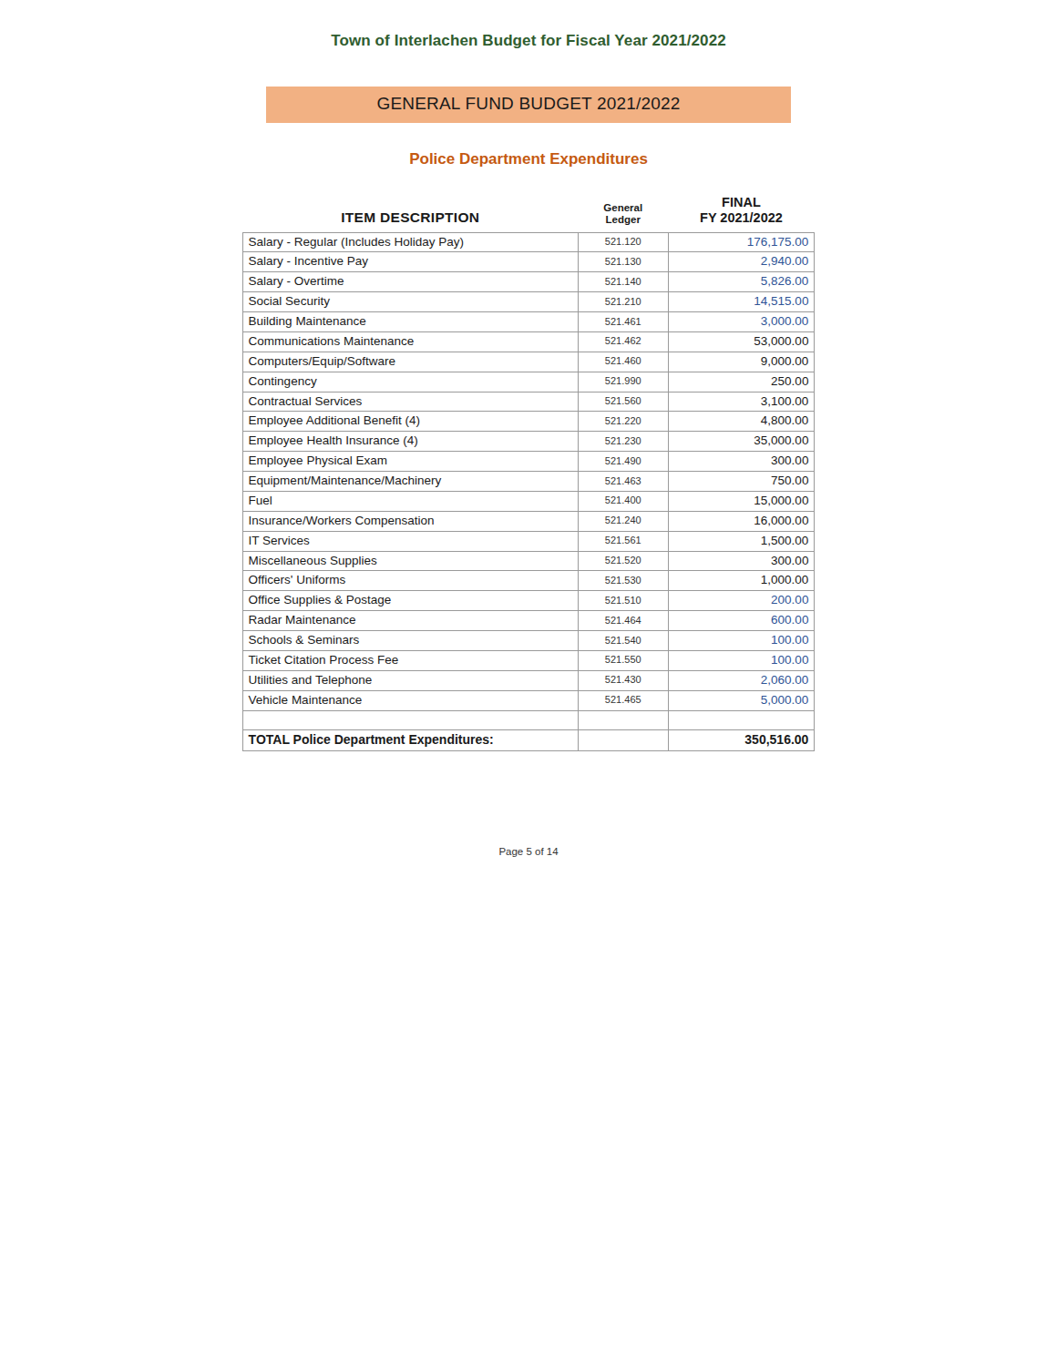Town of Interlachen Budget for Fiscal Year 2021/2022
GENERAL FUND BUDGET 2021/2022
Police Department Expenditures
| ITEM DESCRIPTION | General Ledger | FINAL FY 2021/2022 |
| --- | --- | --- |
| Salary - Regular (Includes Holiday Pay) | 521.120 | 176,175.00 |
| Salary - Incentive Pay | 521.130 | 2,940.00 |
| Salary - Overtime | 521.140 | 5,826.00 |
| Social Security | 521.210 | 14,515.00 |
| Building Maintenance | 521.461 | 3,000.00 |
| Communications Maintenance | 521.462 | 53,000.00 |
| Computers/Equip/Software | 521.460 | 9,000.00 |
| Contingency | 521.990 | 250.00 |
| Contractual Services | 521.560 | 3,100.00 |
| Employee Additional Benefit (4) | 521.220 | 4,800.00 |
| Employee Health Insurance (4) | 521.230 | 35,000.00 |
| Employee Physical Exam | 521.490 | 300.00 |
| Equipment/Maintenance/Machinery | 521.463 | 750.00 |
| Fuel | 521.400 | 15,000.00 |
| Insurance/Workers Compensation | 521.240 | 16,000.00 |
| IT Services | 521.561 | 1,500.00 |
| Miscellaneous Supplies | 521.520 | 300.00 |
| Officers' Uniforms | 521.530 | 1,000.00 |
| Office Supplies & Postage | 521.510 | 200.00 |
| Radar Maintenance | 521.464 | 600.00 |
| Schools & Seminars | 521.540 | 100.00 |
| Ticket Citation Process Fee | 521.550 | 100.00 |
| Utilities and Telephone | 521.430 | 2,060.00 |
| Vehicle Maintenance | 521.465 | 5,000.00 |
| TOTAL Police Department Expenditures: | | 350,516.00 |
Page 5 of 14